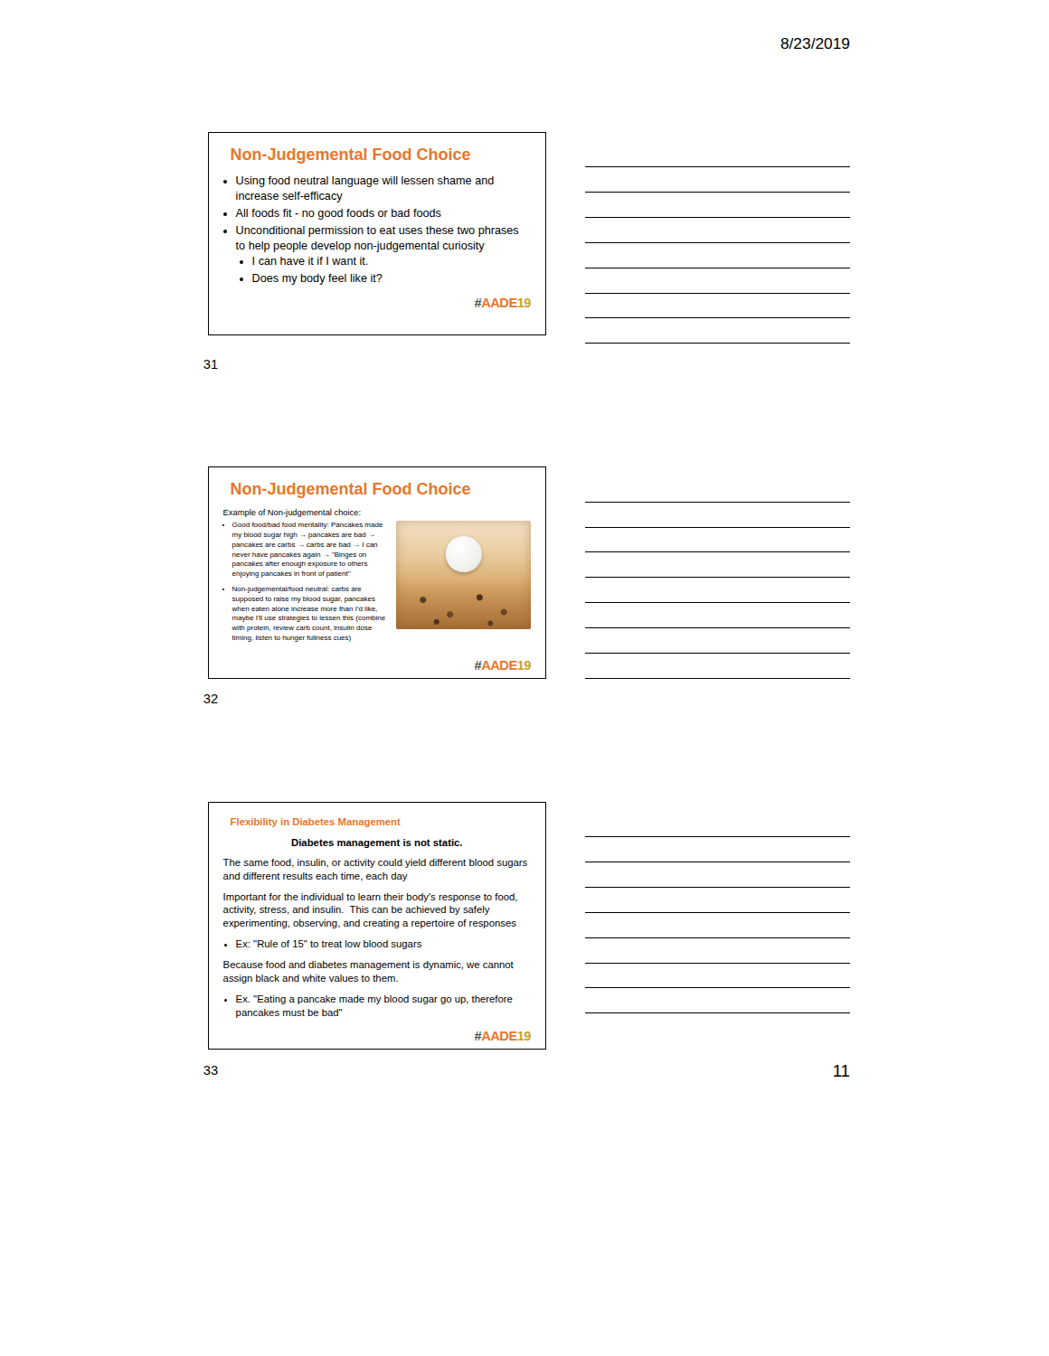8/23/2019
Non-Judgemental Food Choice
Using food neutral language will lessen shame and increase self-efficacy
All foods fit - no good foods or bad foods
Unconditional permission to eat uses these two phrases to help people develop non-judgemental curiosity
I can have it if I want it.
Does my body feel like it?
#AADE19
31
Non-Judgemental Food Choice
Example of Non-judgemental choice:
Good food/bad food mentality: Pancakes made my blood sugar high → pancakes are bad → pancakes are carbs → carbs are bad → I can never have pancakes again → "Binges on pancakes after enough exposure to others enjoying pancakes in front of patient"
Non-judgemental/food neutral: carbs are supposed to raise my blood sugar, pancakes when eaten alone increase more than I'd like, maybe I'll use strategies to lessen this (combine with protein, review carb count, insulin dose timing, listen to hunger fullness cues)
#AADE19
32
Flexibility in Diabetes Management
Diabetes management is not static.
The same food, insulin, or activity could yield different blood sugars and different results each time, each day
Important for the individual to learn their body's response to food, activity, stress, and insulin. This can be achieved by safely experimenting, observing, and creating a repertoire of responses
Ex: "Rule of 15" to treat low blood sugars
Because food and diabetes management is dynamic, we cannot assign black and white values to them.
Ex. "Eating a pancake made my blood sugar go up, therefore pancakes must be bad"
#AADE19
33
11